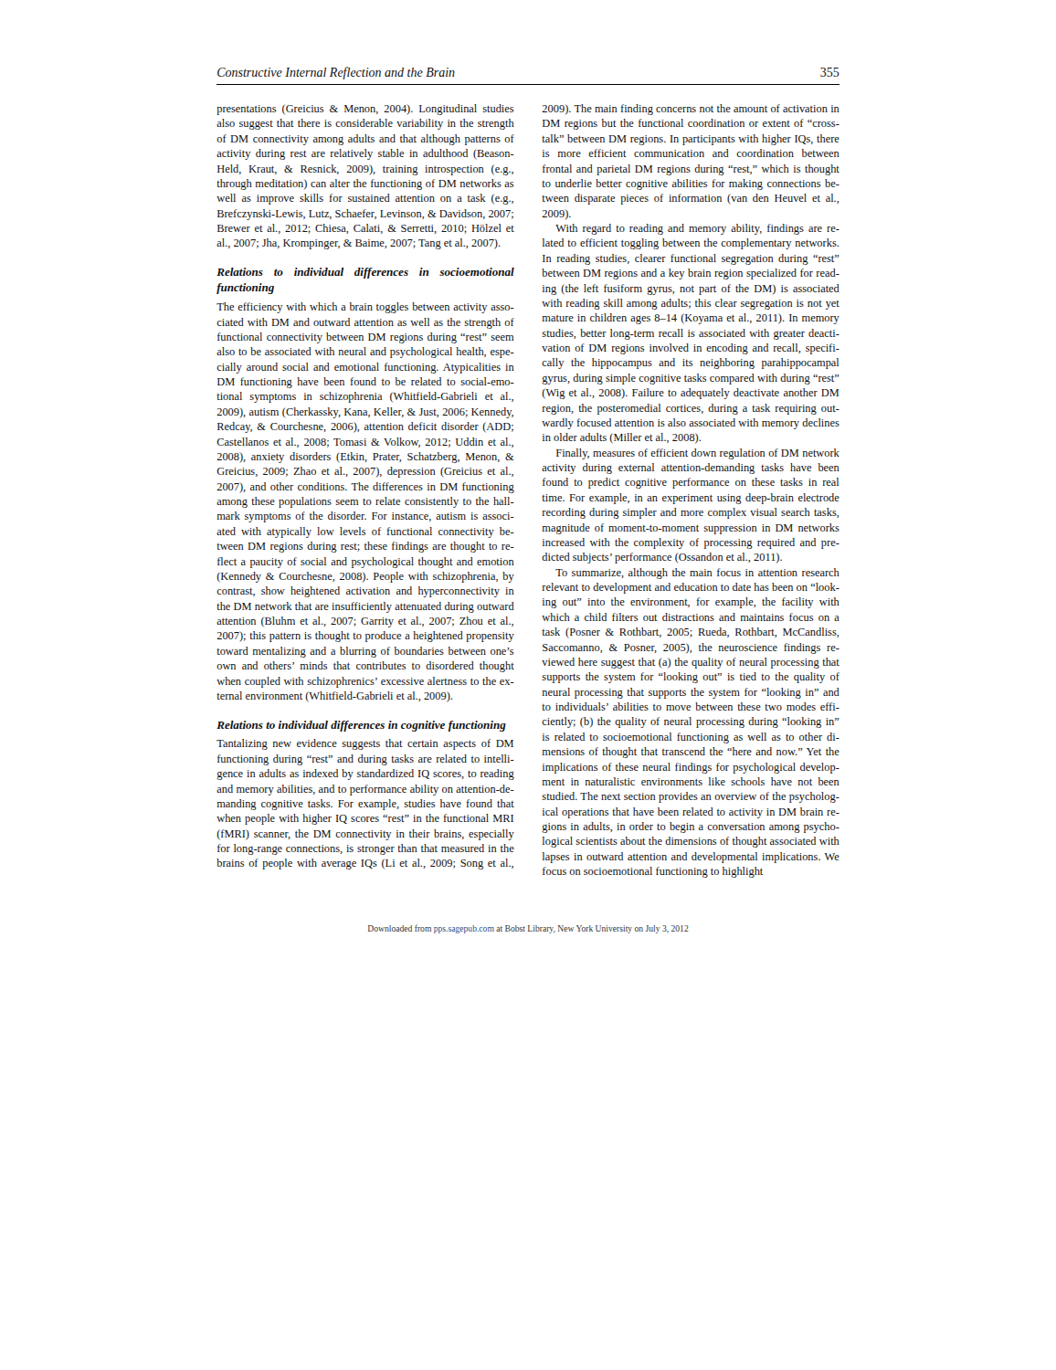Constructive Internal Reflection and the Brain 355
presentations (Greicius & Menon, 2004). Longitudinal studies also suggest that there is considerable variability in the strength of DM connectivity among adults and that although patterns of activity during rest are relatively stable in adulthood (Beason-Held, Kraut, & Resnick, 2009), training introspection (e.g., through meditation) can alter the functioning of DM networks as well as improve skills for sustained attention on a task (e.g., Brefczynski-Lewis, Lutz, Schaefer, Levinson, & Davidson, 2007; Brewer et al., 2012; Chiesa, Calati, & Serretti, 2010; Hölzel et al., 2007; Jha, Krompinger, & Baime, 2007; Tang et al., 2007).
Relations to individual differences in socioemotional functioning
The efficiency with which a brain toggles between activity associated with DM and outward attention as well as the strength of functional connectivity between DM regions during “rest” seem also to be associated with neural and psychological health, especially around social and emotional functioning. Atypicalities in DM functioning have been found to be related to social-emotional symptoms in schizophrenia (Whitfield-Gabrieli et al., 2009), autism (Cherkassky, Kana, Keller, & Just, 2006; Kennedy, Redcay, & Courchesne, 2006), attention deficit disorder (ADD; Castellanos et al., 2008; Tomasi & Volkow, 2012; Uddin et al., 2008), anxiety disorders (Etkin, Prater, Schatzberg, Menon, & Greicius, 2009; Zhao et al., 2007), depression (Greicius et al., 2007), and other conditions. The differences in DM functioning among these populations seem to relate consistently to the hallmark symptoms of the disorder. For instance, autism is associated with atypically low levels of functional connectivity between DM regions during rest; these findings are thought to reflect a paucity of social and psychological thought and emotion (Kennedy & Courchesne, 2008). People with schizophrenia, by contrast, show heightened activation and hyperconnectivity in the DM network that are insufficiently attenuated during outward attention (Bluhm et al., 2007; Garrity et al., 2007; Zhou et al., 2007); this pattern is thought to produce a heightened propensity toward mentalizing and a blurring of boundaries between one’s own and others’ minds that contributes to disordered thought when coupled with schizophrenics’ excessive alertness to the external environment (Whitfield-Gabrieli et al., 2009).
Relations to individual differences in cognitive functioning
Tantalizing new evidence suggests that certain aspects of DM functioning during “rest” and during tasks are related to intelligence in adults as indexed by standardized IQ scores, to reading and memory abilities, and to performance ability on attention-demanding cognitive tasks. For example, studies have found that when people with higher IQ scores “rest” in the functional MRI (fMRI) scanner, the DM connectivity in their brains, especially for long-range connections, is stronger than that measured in the brains of people with average IQs (Li et al., 2009; Song et al., 2009). The main finding concerns not the amount of activation in DM regions but the functional coordination or extent of “cross-talk” between DM regions. In participants with higher IQs, there is more efficient communication and coordination between frontal and parietal DM regions during “rest,” which is thought to underlie better cognitive abilities for making connections between disparate pieces of information (van den Heuvel et al., 2009).
With regard to reading and memory ability, findings are related to efficient toggling between the complementary networks. In reading studies, clearer functional segregation during “rest” between DM regions and a key brain region specialized for reading (the left fusiform gyrus, not part of the DM) is associated with reading skill among adults; this clear segregation is not yet mature in children ages 8–14 (Koyama et al., 2011). In memory studies, better long-term recall is associated with greater deactivation of DM regions involved in encoding and recall, specifically the hippocampus and its neighboring parahippocampal gyrus, during simple cognitive tasks compared with during “rest” (Wig et al., 2008). Failure to adequately deactivate another DM region, the posteromedial cortices, during a task requiring outwardly focused attention is also associated with memory declines in older adults (Miller et al., 2008).
Finally, measures of efficient down regulation of DM network activity during external attention-demanding tasks have been found to predict cognitive performance on these tasks in real time. For example, in an experiment using deep-brain electrode recording during simpler and more complex visual search tasks, magnitude of moment-to-moment suppression in DM networks increased with the complexity of processing required and predicted subjects’ performance (Ossandon et al., 2011).
To summarize, although the main focus in attention research relevant to development and education to date has been on “looking out” into the environment, for example, the facility with which a child filters out distractions and maintains focus on a task (Posner & Rothbart, 2005; Rueda, Rothbart, McCandliss, Saccomanno, & Posner, 2005), the neuroscience findings reviewed here suggest that (a) the quality of neural processing that supports the system for “looking out” is tied to the quality of neural processing that supports the system for “looking in” and to individuals’ abilities to move between these two modes efficiently; (b) the quality of neural processing during “looking in” is related to socioemotional functioning as well as to other dimensions of thought that transcend the “here and now.” Yet the implications of these neural findings for psychological development in naturalistic environments like schools have not been studied. The next section provides an overview of the psychological operations that have been related to activity in DM brain regions in adults, in order to begin a conversation among psychological scientists about the dimensions of thought associated with lapses in outward attention and developmental implications. We focus on socioemotional functioning to highlight
Downloaded from pps.sagepub.com at Bobst Library, New York University on July 3, 2012